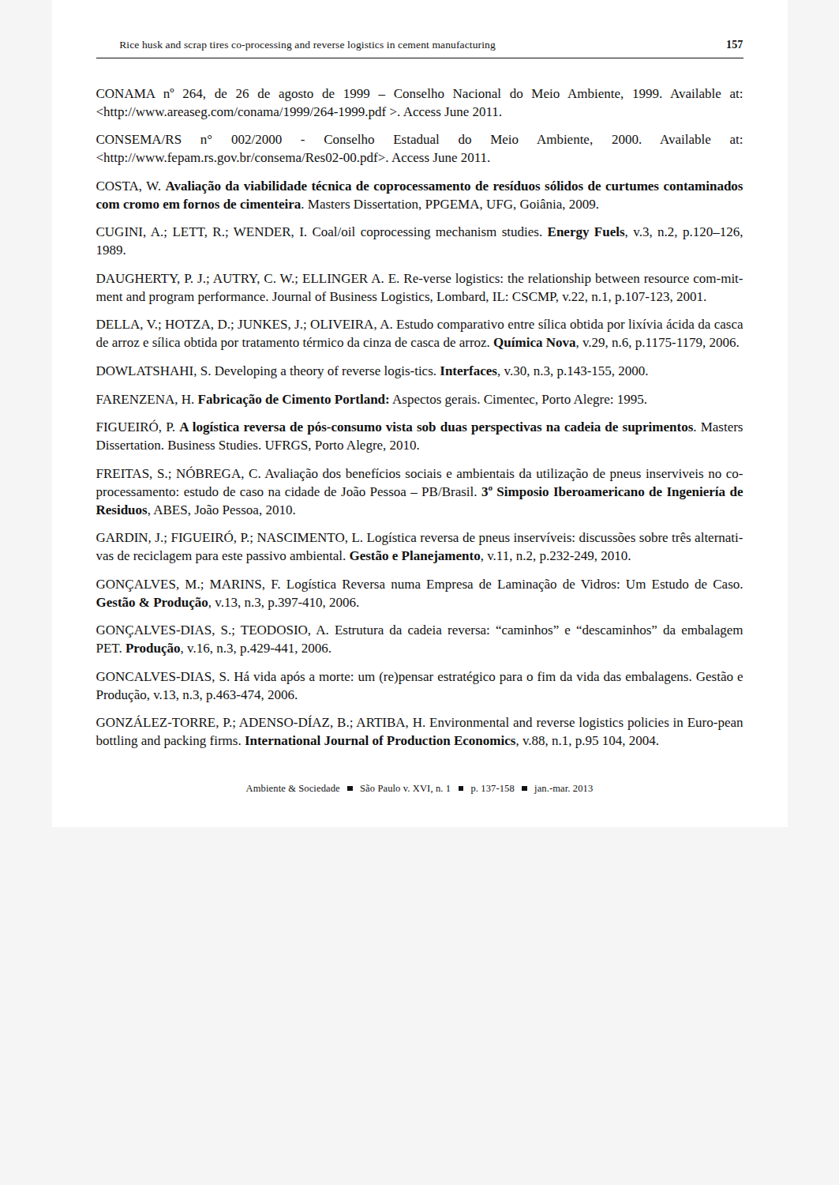Rice husk and scrap tires co-processing and reverse logistics in cement manufacturing 157
CONAMA nº 264, de 26 de agosto de 1999 – Conselho Nacional do Meio Ambiente, 1999. Available at: <http://www.areaseg.com/conama/1999/264-1999.pdf >. Access June 2011.
CONSEMA/RS n° 002/2000 - Conselho Estadual do Meio Ambiente, 2000. Available at: <http://www.fepam.rs.gov.br/consema/Res02-00.pdf>. Access June 2011.
COSTA, W. Avaliação da viabilidade técnica de coprocessamento de resíduos sólidos de curtumes contaminados com cromo em fornos de cimenteira. Masters Dissertation, PPGEMA, UFG, Goiânia, 2009.
CUGINI, A.; LETT, R.; WENDER, I. Coal/oil coprocessing mechanism studies. Energy Fuels, v.3, n.2, p.120–126, 1989.
DAUGHERTY, P. J.; AUTRY, C. W.; ELLINGER A. E. Re-verse logistics: the relationship between resource com-mitment and program performance. Journal of Business Logistics, Lombard, IL: CSCMP, v.22, n.1, p.107-123, 2001.
DELLA, V.; HOTZA, D.; JUNKES, J.; OLIVEIRA, A. Estudo comparativo entre sílica obtida por lixívia ácida da casca de arroz e sílica obtida por tratamento térmico da cinza de casca de arroz. Química Nova, v.29, n.6, p.1175-1179, 2006.
DOWLATSHAHI, S. Developing a theory of reverse logis-tics. Interfaces, v.30, n.3, p.143-155, 2000.
FARENZENA, H. Fabricação de Cimento Portland: Aspectos gerais. Cimentec, Porto Alegre: 1995.
FIGUEIRÓ, P. A logística reversa de pós-consumo vista sob duas perspectivas na cadeia de suprimentos. Masters Dissertation. Business Studies. UFRGS, Porto Alegre, 2010.
FREITAS, S.; NÓBREGA, C. Avaliação dos benefícios sociais e ambientais da utilização de pneus inserviveis no coprocessamento: estudo de caso na cidade de João Pessoa – PB/Brasil. 3º Simposio Iberoamericano de Ingeniería de Residuos, ABES, João Pessoa, 2010.
GARDIN, J.; FIGUEIRÓ, P.; NASCIMENTO, L. Logística reversa de pneus inservíveis: discussões sobre três alternativas de reciclagem para este passivo ambiental. Gestão e Planejamento, v.11, n.2, p.232-249, 2010.
GONÇALVES, M.; MARINS, F. Logística Reversa numa Empresa de Laminação de Vidros: Um Estudo de Caso. Gestão & Produção, v.13, n.3, p.397-410, 2006.
GONÇALVES-DIAS, S.; TEODOSIO, A. Estrutura da cadeia reversa: “caminhos” e “descaminhos” da embalagem PET. Produção, v.16, n.3, p.429-441, 2006.
GONCALVES-DIAS, S. Há vida após a morte: um (re)pensar estratégico para o fim da vida das embalagens. Gestão e Produção, v.13, n.3, p.463-474, 2006.
GONZÁLEZ-TORRE, P.; ADENSO-DÍAZ, B.; ARTIBA, H. Environmental and reverse logistics policies in Euro-pean bottling and packing firms. International Journal of Production Economics, v.88, n.1, p.95 104, 2004.
Ambiente & Sociedade São Paulo v. XVI, n. 1 p. 137-158 jan.-mar. 2013